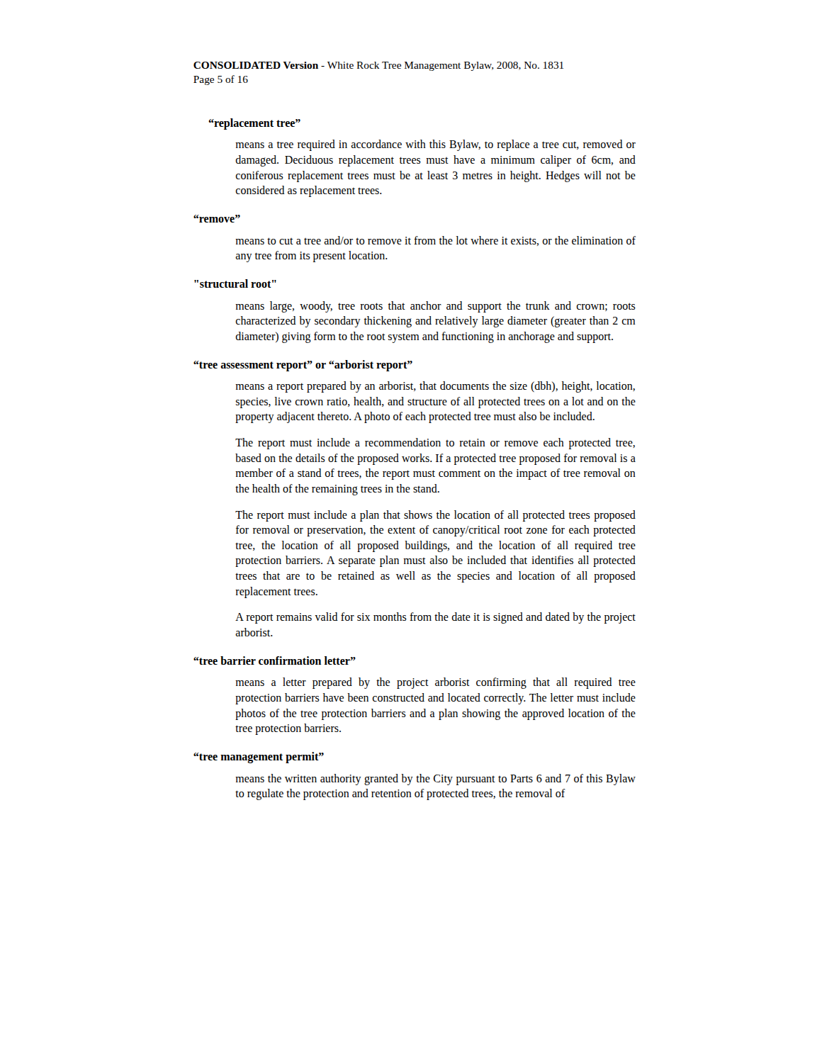CONSOLIDATED Version - White Rock Tree Management Bylaw, 2008, No. 1831
Page 5 of 16
“replacement tree”
means a tree required in accordance with this Bylaw, to replace a tree cut, removed or damaged. Deciduous replacement trees must have a minimum caliper of 6cm, and coniferous replacement trees must be at least 3 metres in height. Hedges will not be considered as replacement trees.
“remove”
means to cut a tree and/or to remove it from the lot where it exists, or the elimination of any tree from its present location.
"structural root"
means large, woody, tree roots that anchor and support the trunk and crown; roots characterized by secondary thickening and relatively large diameter (greater than 2 cm diameter) giving form to the root system and functioning in anchorage and support.
“tree assessment report” or “arborist report”
means a report prepared by an arborist, that documents the size (dbh), height, location, species, live crown ratio, health, and structure of all protected trees on a lot and on the property adjacent thereto. A photo of each protected tree must also be included.
The report must include a recommendation to retain or remove each protected tree, based on the details of the proposed works. If a protected tree proposed for removal is a member of a stand of trees, the report must comment on the impact of tree removal on the health of the remaining trees in the stand.
The report must include a plan that shows the location of all protected trees proposed for removal or preservation, the extent of canopy/critical root zone for each protected tree, the location of all proposed buildings, and the location of all required tree protection barriers. A separate plan must also be included that identifies all protected trees that are to be retained as well as the species and location of all proposed replacement trees.
A report remains valid for six months from the date it is signed and dated by the project arborist.
“tree barrier confirmation letter”
means a letter prepared by the project arborist confirming that all required tree protection barriers have been constructed and located correctly. The letter must include photos of the tree protection barriers and a plan showing the approved location of the tree protection barriers.
“tree management permit”
means the written authority granted by the City pursuant to Parts 6 and 7 of this Bylaw to regulate the protection and retention of protected trees, the removal of